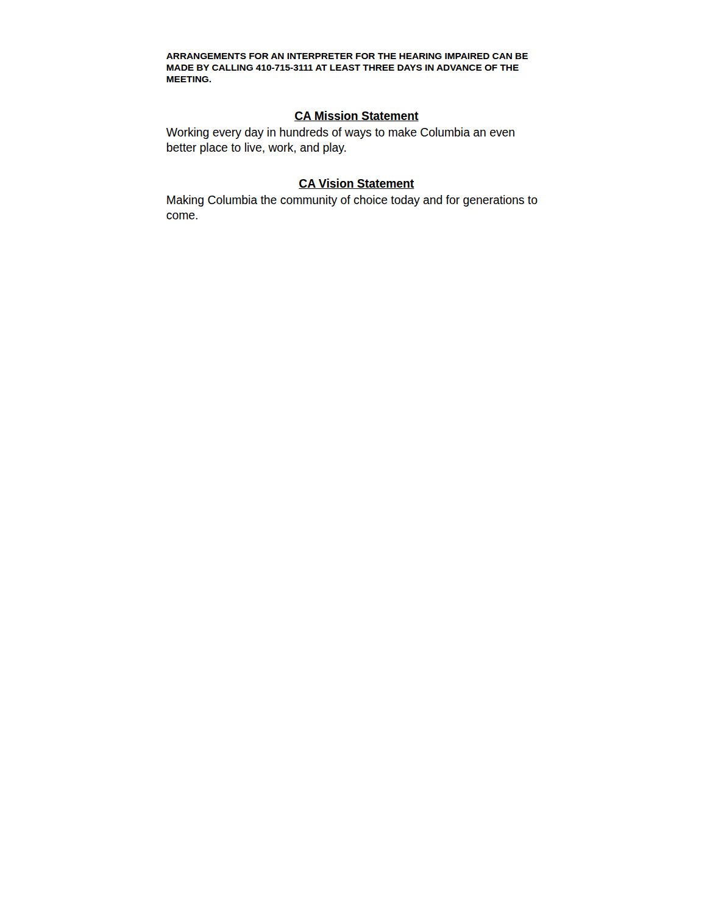ARRANGEMENTS FOR AN INTERPRETER FOR THE HEARING IMPAIRED CAN BE MADE BY CALLING 410-715-3111 AT LEAST THREE DAYS IN ADVANCE OF THE MEETING.
CA Mission Statement
Working every day in hundreds of ways to make Columbia an even better place to live, work, and play.
CA Vision Statement
Making Columbia the community of choice today and for generations to come.